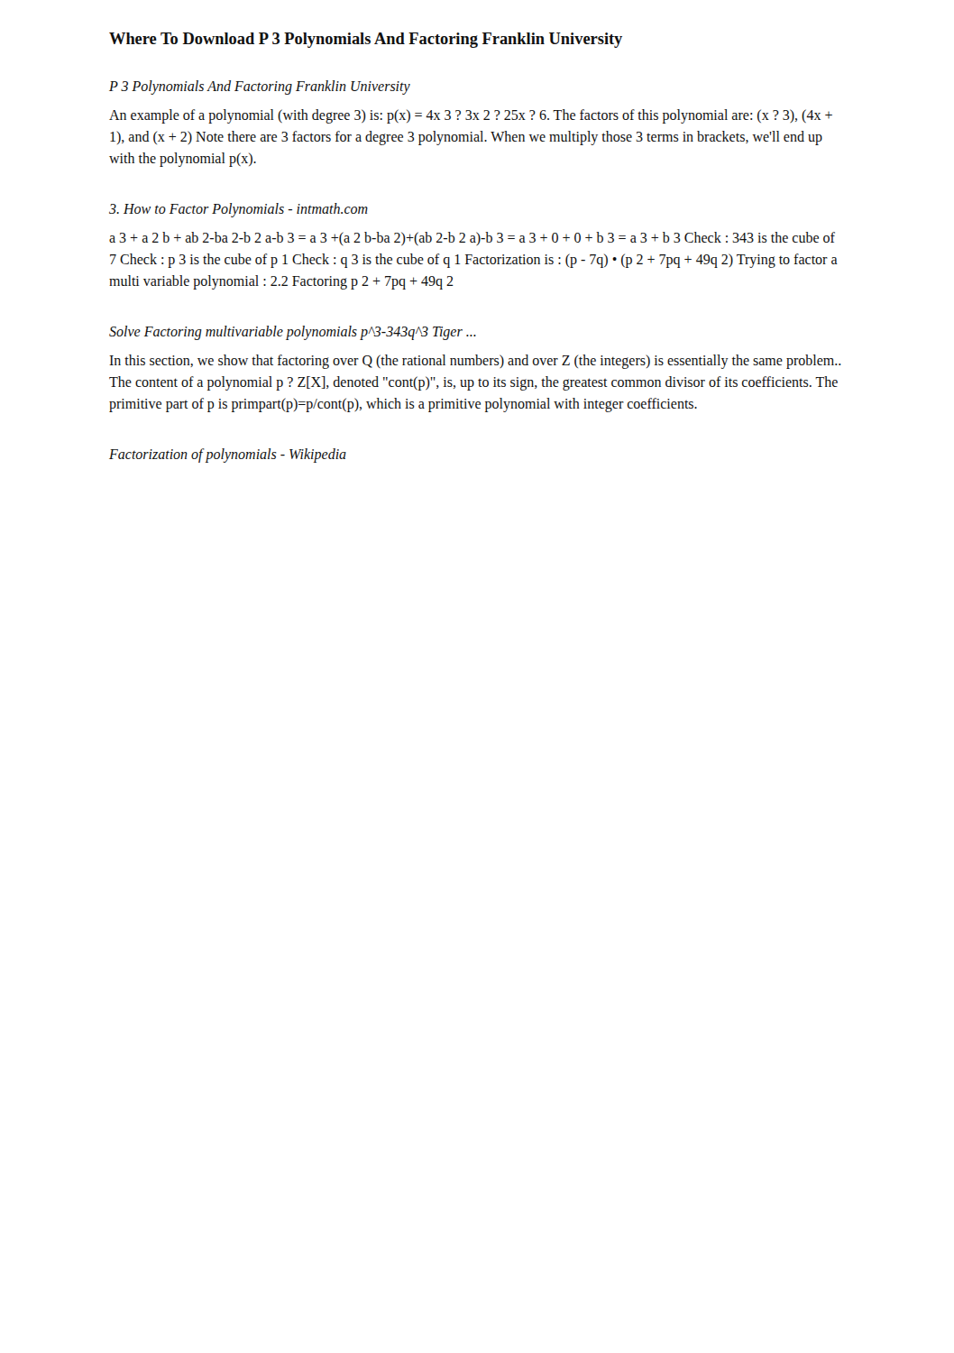Where To Download P 3 Polynomials And Factoring Franklin University
P 3 Polynomials And Factoring Franklin University
An example of a polynomial (with degree 3) is: p(x) = 4x 3 ? 3x 2 ? 25x ? 6. The factors of this polynomial are: (x ? 3), (4x + 1), and (x + 2) Note there are 3 factors for a degree 3 polynomial. When we multiply those 3 terms in brackets, we'll end up with the polynomial p(x).
3. How to Factor Polynomials - intmath.com
a 3 + a 2 b + ab 2-ba 2-b 2 a-b 3 = a 3 +(a 2 b-ba 2)+(ab 2-b 2 a)-b 3 = a 3 + 0 + 0 + b 3 = a 3 + b 3 Check : 343 is the cube of 7 Check : p 3 is the cube of p 1 Check : q 3 is the cube of q 1 Factorization is : (p - 7q) • (p 2 + 7pq + 49q 2) Trying to factor a multi variable polynomial : 2.2 Factoring p 2 + 7pq + 49q 2
Solve Factoring multivariable polynomials p^3-343q^3 Tiger ...
In this section, we show that factoring over Q (the rational numbers) and over Z (the integers) is essentially the same problem.. The content of a polynomial p ? Z[X], denoted "cont(p)", is, up to its sign, the greatest common divisor of its coefficients. The primitive part of p is primpart(p)=p/cont(p), which is a primitive polynomial with integer coefficients.
Factorization of polynomials - Wikipedia